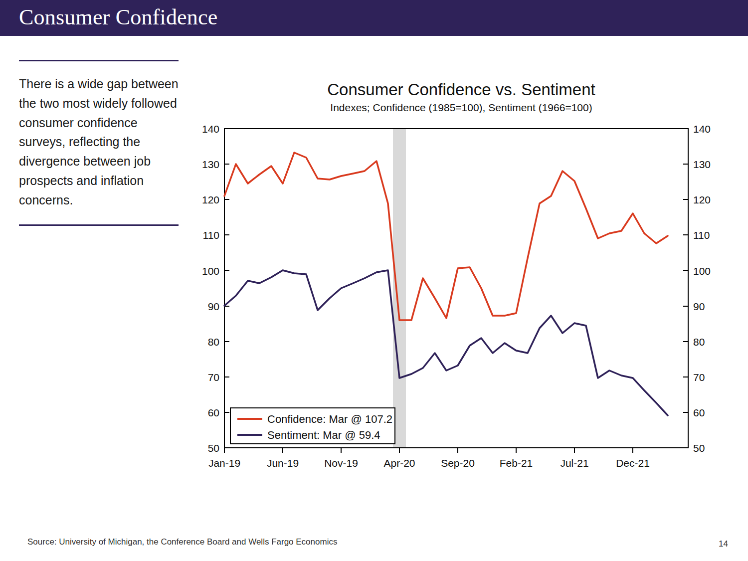Consumer Confidence
There is a wide gap between the two most widely followed consumer confidence surveys, reflecting the divergence between job prospects and inflation concerns.
Consumer Confidence vs. Sentiment
Indexes; Confidence (1985=100), Sentiment (1966=100)
140 130 120 110 100 90 80 70 60 50 140 130 120 110 100 90 80 70 60 50 Jan-19 Jun-19 Nov-19 Apr-20 Sep-20 Feb-21 Jul-21 Dec-21 Confidence: Mar @ 107.2 Sentiment: Mar @ 59.4
Source: University of Michigan, the Conference Board and Wells Fargo Economics
14